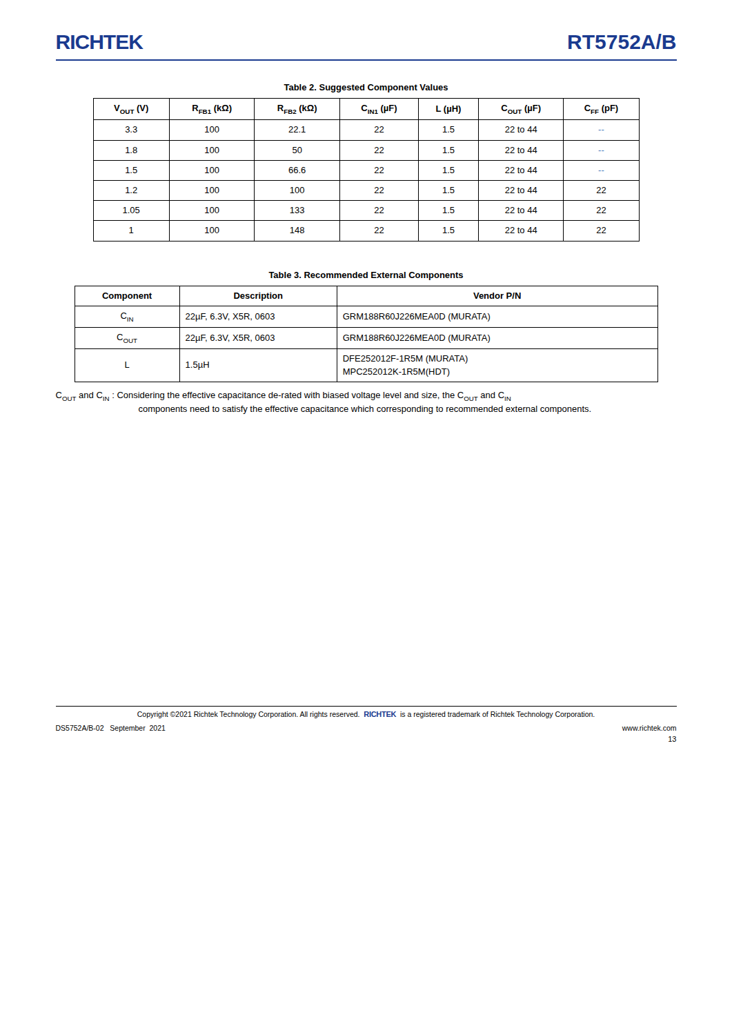RICHTEK
RT5752A/B
Table 2. Suggested Component Values
| V OUT (V) | R FB1 (kΩ) | R FB2 (kΩ) | C IN1 (µF) | L (µH) | C OUT (µF) | C FF (pF) |
| --- | --- | --- | --- | --- | --- | --- |
| 3.3 | 100 | 22.1 | 22 | 1.5 | 22 to 44 | -- |
| 1.8 | 100 | 50 | 22 | 1.5 | 22 to 44 | -- |
| 1.5 | 100 | 66.6 | 22 | 1.5 | 22 to 44 | -- |
| 1.2 | 100 | 100 | 22 | 1.5 | 22 to 44 | 22 |
| 1.05 | 100 | 133 | 22 | 1.5 | 22 to 44 | 22 |
| 1 | 100 | 148 | 22 | 1.5 | 22 to 44 | 22 |
Table 3. Recommended External Components
| Component | Description | Vendor P/N |
| --- | --- | --- |
| C IN | 22µF, 6.3V, X5R, 0603 | GRM188R60J226MEA0D (MURATA) |
| C OUT | 22µF, 6.3V, X5R, 0603 | GRM188R60J226MEA0D (MURATA) |
| L | 1.5µH | DFE252012F-1R5M (MURATA) MPC252012K-1R5M(HDT) |
COUT and CIN : Considering the effective capacitance de-rated with biased voltage level and size, the COUT and CIN components need to satisfy the effective capacitance which corresponding to recommended external components.
Copyright ©2021 Richtek Technology Corporation. All rights reserved. RICHTEK is a registered trademark of Richtek Technology Corporation.
DS5752A/B-02 September 2021
www.richtek.com
13